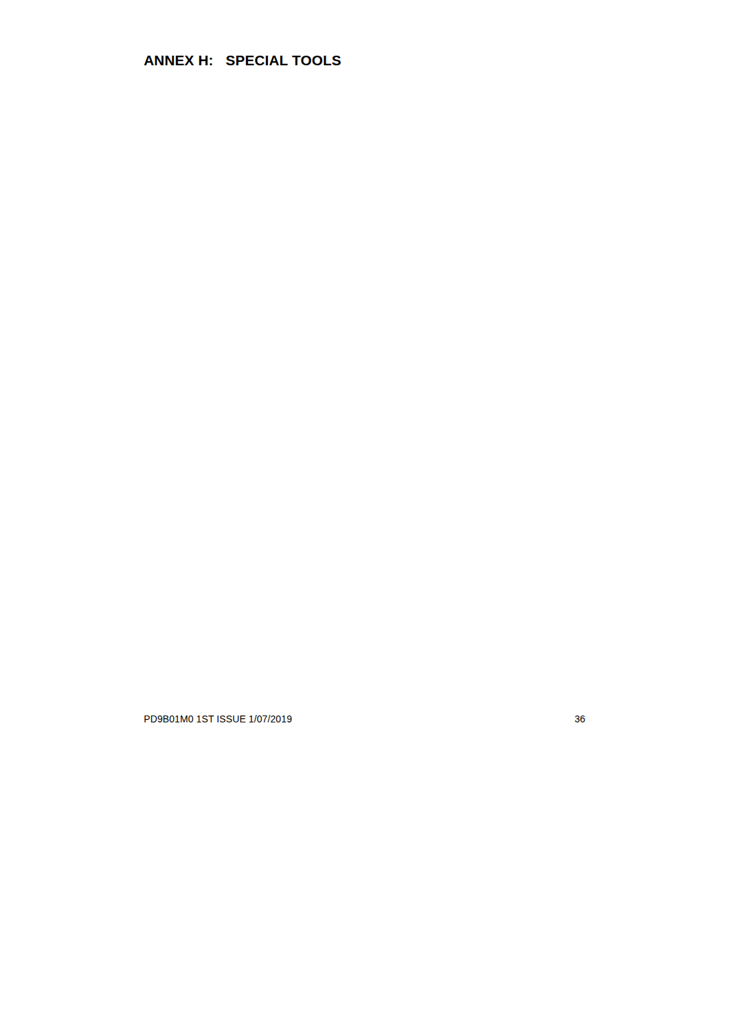ANNEX H: SPECIAL TOOLS
PD9B01M0 1ST ISSUE 1/07/2019 36